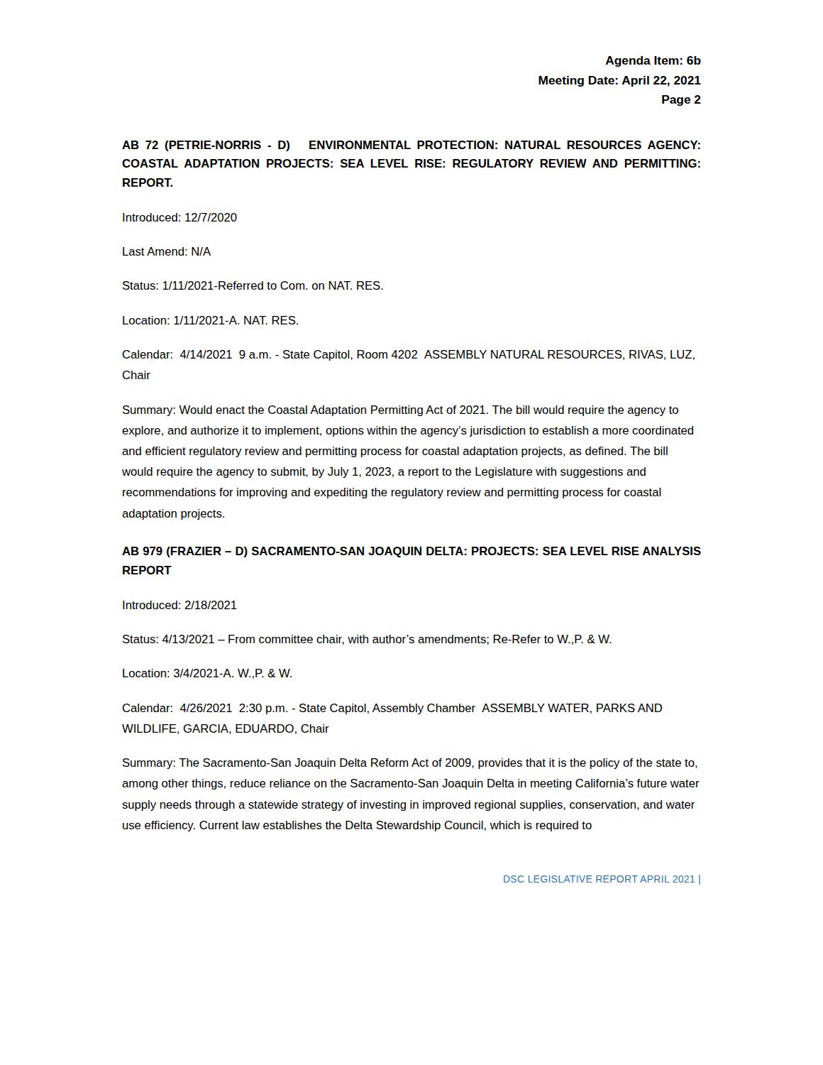Agenda Item: 6b
Meeting Date: April 22, 2021
Page 2
AB 72 (PETRIE-NORRIS - D) ENVIRONMENTAL PROTECTION: NATURAL RESOURCES AGENCY: COASTAL ADAPTATION PROJECTS: SEA LEVEL RISE: REGULATORY REVIEW AND PERMITTING: REPORT.
Introduced: 12/7/2020
Last Amend: N/A
Status: 1/11/2021-Referred to Com. on NAT. RES.
Location: 1/11/2021-A. NAT. RES.
Calendar: 4/14/2021 9 a.m. - State Capitol, Room 4202 ASSEMBLY NATURAL RESOURCES, RIVAS, LUZ, Chair
Summary: Would enact the Coastal Adaptation Permitting Act of 2021. The bill would require the agency to explore, and authorize it to implement, options within the agency’s jurisdiction to establish a more coordinated and efficient regulatory review and permitting process for coastal adaptation projects, as defined. The bill would require the agency to submit, by July 1, 2023, a report to the Legislature with suggestions and recommendations for improving and expediting the regulatory review and permitting process for coastal adaptation projects.
AB 979 (FRAZIER – D) SACRAMENTO-SAN JOAQUIN DELTA: PROJECTS: SEA LEVEL RISE ANALYSIS REPORT
Introduced: 2/18/2021
Status: 4/13/2021 – From committee chair, with author’s amendments; Re-Refer to W.,P. & W.
Location: 3/4/2021-A. W.,P. & W.
Calendar: 4/26/2021 2:30 p.m. - State Capitol, Assembly Chamber ASSEMBLY WATER, PARKS AND WILDLIFE, GARCIA, EDUARDO, Chair
Summary: The Sacramento-San Joaquin Delta Reform Act of 2009, provides that it is the policy of the state to, among other things, reduce reliance on the Sacramento-San Joaquin Delta in meeting California’s future water supply needs through a statewide strategy of investing in improved regional supplies, conservation, and water use efficiency. Current law establishes the Delta Stewardship Council, which is required to
DSC LEGISLATIVE REPORT APRIL 2021 |